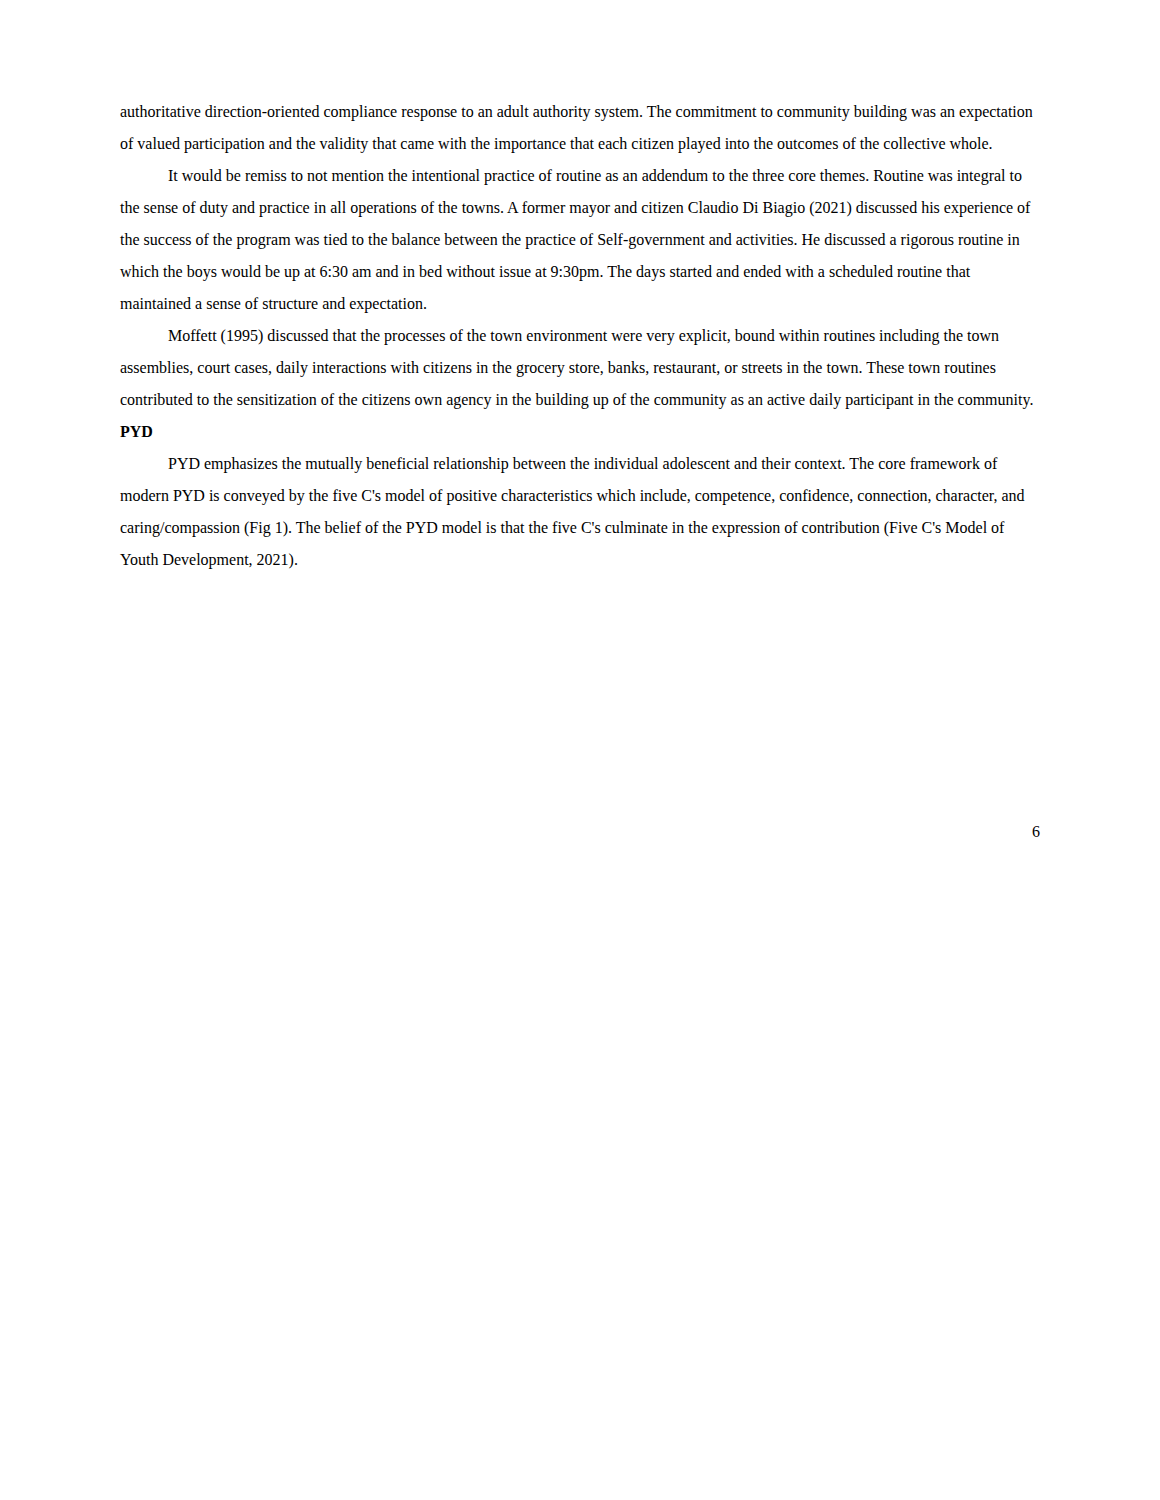authoritative direction-oriented compliance response to an adult authority system. The commitment to community building was an expectation of valued participation and the validity that came with the importance that each citizen played into the outcomes of the collective whole.
It would be remiss to not mention the intentional practice of routine as an addendum to the three core themes. Routine was integral to the sense of duty and practice in all operations of the towns. A former mayor and citizen Claudio Di Biagio (2021) discussed his experience of the success of the program was tied to the balance between the practice of Self-government and activities. He discussed a rigorous routine in which the boys would be up at 6:30 am and in bed without issue at 9:30pm. The days started and ended with a scheduled routine that maintained a sense of structure and expectation.
Moffett (1995) discussed that the processes of the town environment were very explicit, bound within routines including the town assemblies, court cases, daily interactions with citizens in the grocery store, banks, restaurant, or streets in the town. These town routines contributed to the sensitization of the citizens own agency in the building up of the community as an active daily participant in the community.
PYD
PYD emphasizes the mutually beneficial relationship between the individual adolescent and their context. The core framework of modern PYD is conveyed by the five C's model of positive characteristics which include, competence, confidence, connection, character, and caring/compassion (Fig 1). The belief of the PYD model is that the five C's culminate in the expression of contribution (Five C's Model of Youth Development, 2021).
6